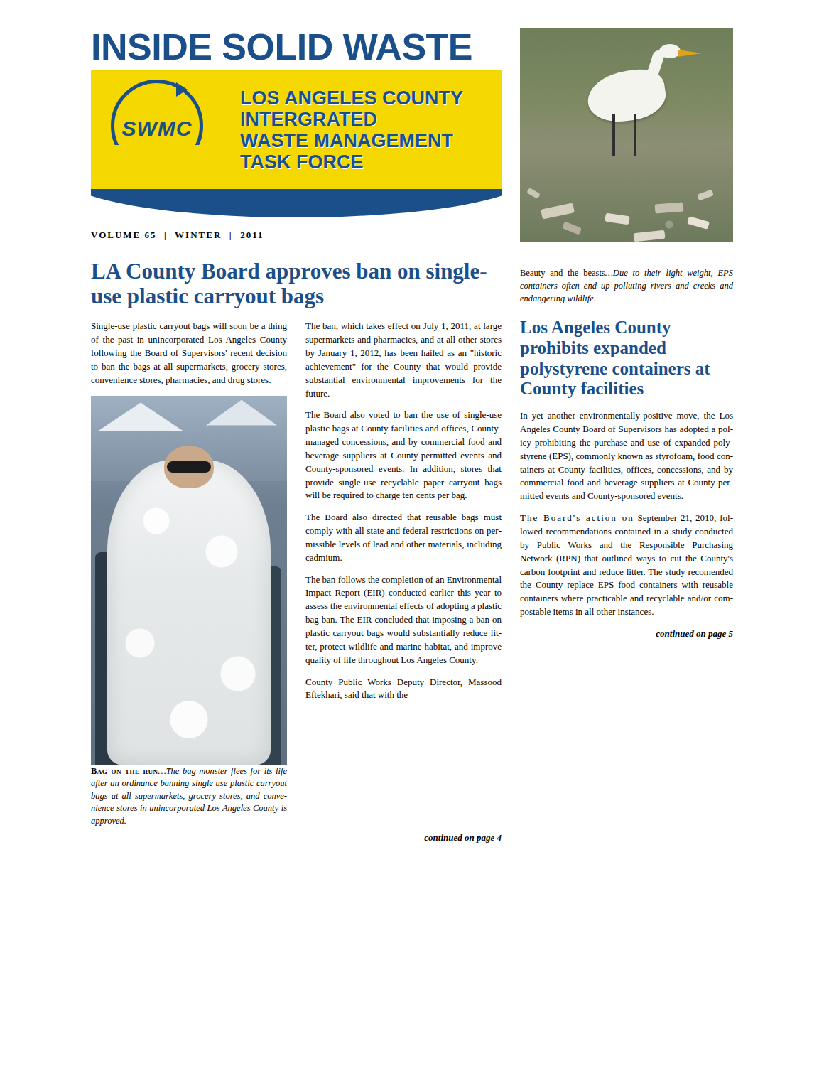INSIDE SOLID WASTE
LOS ANGELES COUNTY
INTERGRATED
WASTE MANAGEMENT
TASK FORCE
VOLUME 65 | WINTER | 2011
LA County Board approves ban on single-use plastic carryout bags
Single-use plastic carryout bags will soon be a thing of the past in unincorporated Los Angeles County following the Board of Supervisors' recent decision to ban the bags at all supermarkets, grocery stores, convenience stores, pharmacies, and drug stores.
Bag on the run…The bag monster flees for its life after an ordinance banning single use plastic carryout bags at all supermarkets, grocery stores, and convenience stores in unincorporated Los Angeles County is approved.
The ban, which takes effect on July 1, 2011, at large supermarkets and pharmacies, and at all other stores by January 1, 2012, has been hailed as an "historic achievement" for the County that would provide substantial environmental improvements for the future.
The Board also voted to ban the use of single-use plastic bags at County facilities and offices, County-managed concessions, and by commercial food and beverage suppliers at County-permitted events and County-sponsored events. In addition, stores that provide single-use recyclable paper carryout bags will be required to charge ten cents per bag.
The Board also directed that reusable bags must comply with all state and federal restrictions on permissible levels of lead and other materials, including cadmium.
The ban follows the completion of an Environmental Impact Report (EIR) conducted earlier this year to assess the environmental effects of adopting a plastic bag ban. The EIR concluded that imposing a ban on plastic carryout bags would substantially reduce litter, protect wildlife and marine habitat, and improve quality of life throughout Los Angeles County.
County Public Works Deputy Director, Massood Eftekhari, said that with the
continued on page 4
Beauty and the beasts…Due to their light weight, EPS containers often end up polluting rivers and creeks and endangering wildlife.
Los Angeles County prohibits expanded polystyrene containers at County facilities
In yet another environmentally-positive move, the Los Angeles County Board of Supervisors has adopted a policy prohibiting the purchase and use of expanded polystyrene (EPS), commonly known as styrofoam, food containers at County facilities, offices, concessions, and by commercial food and beverage suppliers at County-permitted events and County-sponsored events.
The Board's action on September 21, 2010, followed recommendations contained in a study conducted by Public Works and the Responsible Purchasing Network (RPN) that outlined ways to cut the County's carbon footprint and reduce litter. The study recomended the County replace EPS food containers with reusable containers where practicable and recyclable and/or compostable items in all other instances.
continued on page 5